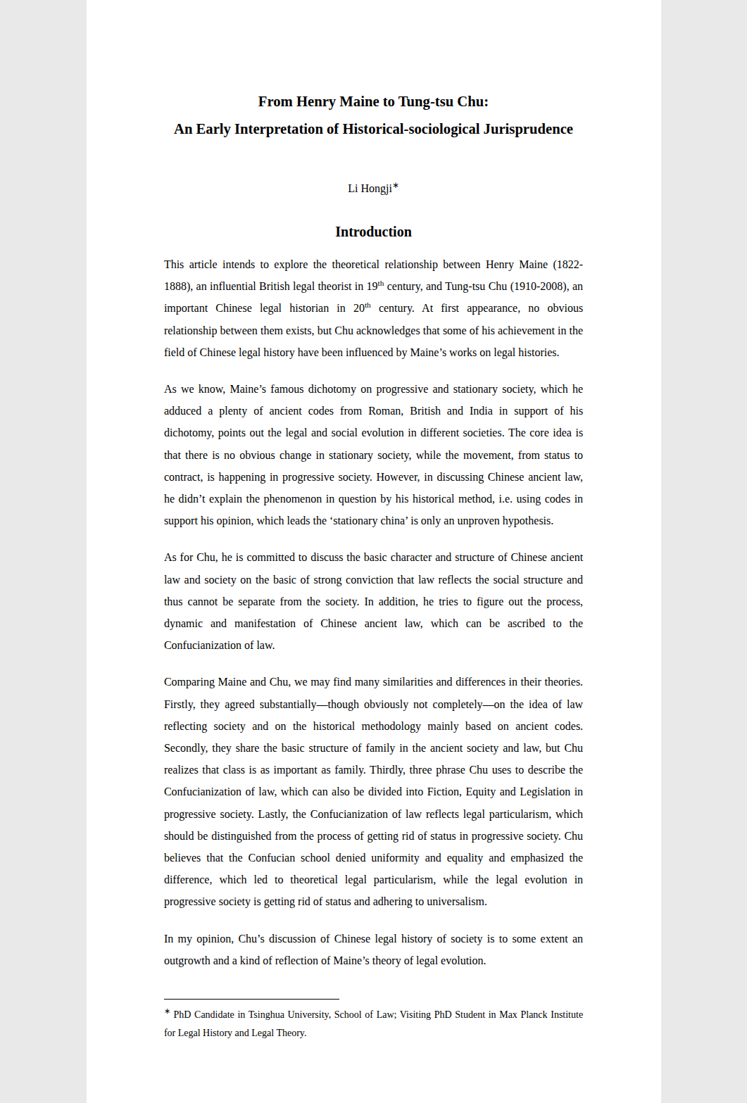From Henry Maine to Tung-tsu Chu:
An Early Interpretation of Historical-sociological Jurisprudence
Li Hongji∗
Introduction
This article intends to explore the theoretical relationship between Henry Maine (1822-1888), an influential British legal theorist in 19th century, and Tung-tsu Chu (1910-2008), an important Chinese legal historian in 20th century. At first appearance, no obvious relationship between them exists, but Chu acknowledges that some of his achievement in the field of Chinese legal history have been influenced by Maine’s works on legal histories.
As we know, Maine’s famous dichotomy on progressive and stationary society, which he adduced a plenty of ancient codes from Roman, British and India in support of his dichotomy, points out the legal and social evolution in different societies. The core idea is that there is no obvious change in stationary society, while the movement, from status to contract, is happening in progressive society. However, in discussing Chinese ancient law, he didn’t explain the phenomenon in question by his historical method, i.e. using codes in support his opinion, which leads the ‘stationary china’ is only an unproven hypothesis.
As for Chu, he is committed to discuss the basic character and structure of Chinese ancient law and society on the basic of strong conviction that law reflects the social structure and thus cannot be separate from the society. In addition, he tries to figure out the process, dynamic and manifestation of Chinese ancient law, which can be ascribed to the Confucianization of law.
Comparing Maine and Chu, we may find many similarities and differences in their theories. Firstly, they agreed substantially—though obviously not completely—on the idea of law reflecting society and on the historical methodology mainly based on ancient codes. Secondly, they share the basic structure of family in the ancient society and law, but Chu realizes that class is as important as family. Thirdly, three phrase Chu uses to describe the Confucianization of law, which can also be divided into Fiction, Equity and Legislation in progressive society. Lastly, the Confucianization of law reflects legal particularism, which should be distinguished from the process of getting rid of status in progressive society. Chu believes that the Confucian school denied uniformity and equality and emphasized the difference, which led to theoretical legal particularism, while the legal evolution in progressive society is getting rid of status and adhering to universalism.
In my opinion, Chu’s discussion of Chinese legal history of society is to some extent an outgrowth and a kind of reflection of Maine’s theory of legal evolution.
∗ PhD Candidate in Tsinghua University, School of Law; Visiting PhD Student in Max Planck Institute for Legal History and Legal Theory.